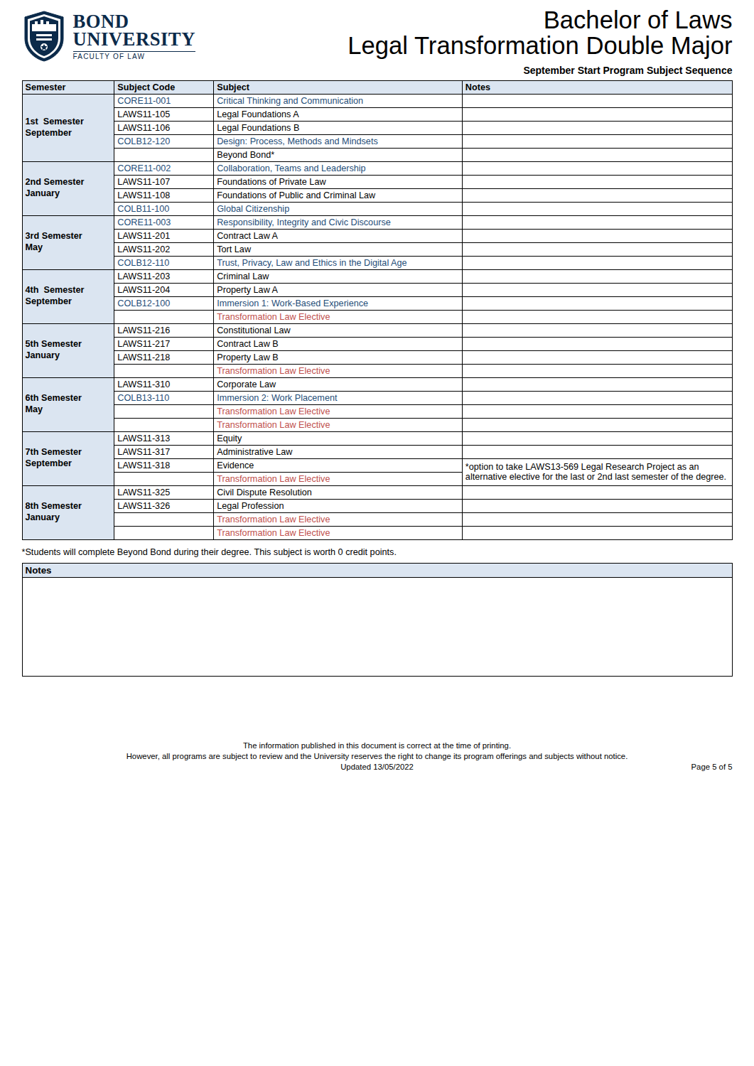BOND UNIVERSITY
Faculty of Law
Bachelor of Laws
Legal Transformation Double Major
September Start Program Subject Sequence
| Semester | Subject Code | Subject | Notes |
| --- | --- | --- | --- |
| 1st Semester September | CORE11-001 | Critical Thinking and Communication | |
| LAWS11-105 | Legal Foundations A | |
| LAWS11-106 | Legal Foundations B | |
| COLB12-120 | Design: Process, Methods and Mindsets | |
| | Beyond Bond* | |
| 2nd Semester January | CORE11-002 | Collaboration, Teams and Leadership | |
| LAWS11-107 | Foundations of Private Law | |
| LAWS11-108 | Foundations of Public and Criminal Law | |
| COLB11-100 | Global Citizenship | |
| 3rd Semester May | CORE11-003 | Responsibility, Integrity and Civic Discourse | |
| LAWS11-201 | Contract Law A | |
| LAWS11-202 | Tort Law | |
| COLB12-110 | Trust, Privacy, Law and Ethics in the Digital Age | |
| 4th Semester September | LAWS11-203 | Criminal Law | |
| LAWS11-204 | Property Law A | |
| COLB12-100 | Immersion 1: Work-Based Experience | |
| | Transformation Law Elective | |
| 5th Semester January | LAWS11-216 | Constitutional Law | |
| LAWS11-217 | Contract Law B | |
| LAWS11-218 | Property Law B | |
| | Transformation Law Elective | |
| 6th Semester May | LAWS11-310 | Corporate Law | |
| COLB13-110 | Immersion 2: Work Placement | |
| | Transformation Law Elective | |
| | Transformation Law Elective | |
| 7th Semester September | LAWS11-313 | Equity | |
| LAWS11-317 | Administrative Law | |
| LAWS11-318 | Evidence | *option to take LAWS13-569 Legal Research Project as an alternative elective for the last or 2nd last semester of the degree. |
| | Transformation Law Elective |
| 8th Semester January | LAWS11-325 | Civil Dispute Resolution | |
| LAWS11-326 | Legal Profession | |
| | Transformation Law Elective | |
| | Transformation Law Elective | |
*Students will complete Beyond Bond during their degree. This subject is worth 0 credit points.
| Notes |
| --- |
The information published in this document is correct at the time of printing.
However, all programs are subject to review and the University reserves the right to change its program offerings and subjects without notice.
Updated 13/05/2022 Page 5 of 5